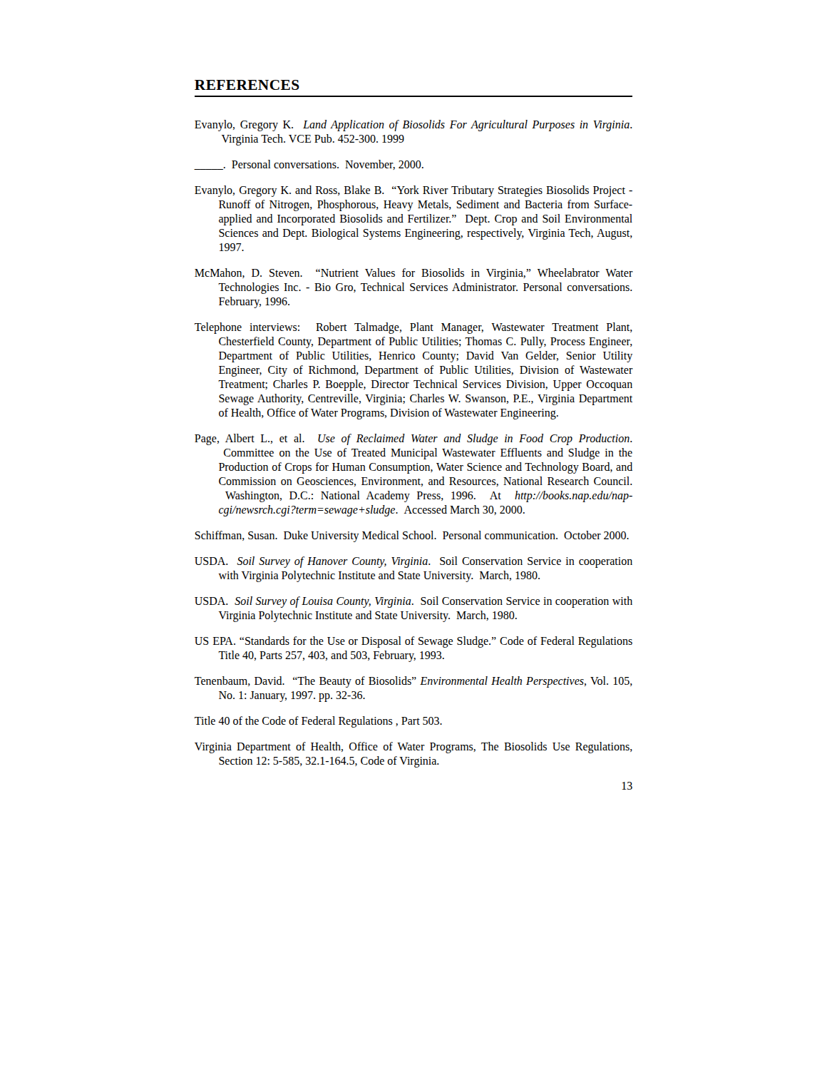REFERENCES
Evanylo, Gregory K. Land Application of Biosolids For Agricultural Purposes in Virginia. Virginia Tech. VCE Pub. 452-300. 1999
_____. Personal conversations. November, 2000.
Evanylo, Gregory K. and Ross, Blake B. “York River Tributary Strategies Biosolids Project - Runoff of Nitrogen, Phosphorous, Heavy Metals, Sediment and Bacteria from Surface-applied and Incorporated Biosolids and Fertilizer.” Dept. Crop and Soil Environmental Sciences and Dept. Biological Systems Engineering, respectively, Virginia Tech, August, 1997.
McMahon, D. Steven. “Nutrient Values for Biosolids in Virginia,” Wheelabrator Water Technologies Inc. - Bio Gro, Technical Services Administrator. Personal conversations. February, 1996.
Telephone interviews: Robert Talmadge, Plant Manager, Wastewater Treatment Plant, Chesterfield County, Department of Public Utilities; Thomas C. Pully, Process Engineer, Department of Public Utilities, Henrico County; David Van Gelder, Senior Utility Engineer, City of Richmond, Department of Public Utilities, Division of Wastewater Treatment; Charles P. Boepple, Director Technical Services Division, Upper Occoquan Sewage Authority, Centreville, Virginia; Charles W. Swanson, P.E., Virginia Department of Health, Office of Water Programs, Division of Wastewater Engineering.
Page, Albert L., et al. Use of Reclaimed Water and Sludge in Food Crop Production. Committee on the Use of Treated Municipal Wastewater Effluents and Sludge in the Production of Crops for Human Consumption, Water Science and Technology Board, and Commission on Geosciences, Environment, and Resources, National Research Council. Washington, D.C.: National Academy Press, 1996. At http://books.nap.edu/nap-cgi/newsrch.cgi?term=sewage+sludge. Accessed March 30, 2000.
Schiffman, Susan. Duke University Medical School. Personal communication. October 2000.
USDA. Soil Survey of Hanover County, Virginia. Soil Conservation Service in cooperation with Virginia Polytechnic Institute and State University. March, 1980.
USDA. Soil Survey of Louisa County, Virginia. Soil Conservation Service in cooperation with Virginia Polytechnic Institute and State University. March, 1980.
US EPA. “Standards for the Use or Disposal of Sewage Sludge.” Code of Federal Regulations Title 40, Parts 257, 403, and 503, February, 1993.
Tenenbaum, David. “The Beauty of Biosolids” Environmental Health Perspectives, Vol. 105, No. 1: January, 1997. pp. 32-36.
Title 40 of the Code of Federal Regulations , Part 503.
Virginia Department of Health, Office of Water Programs, The Biosolids Use Regulations, Section 12: 5-585, 32.1-164.5, Code of Virginia.
13